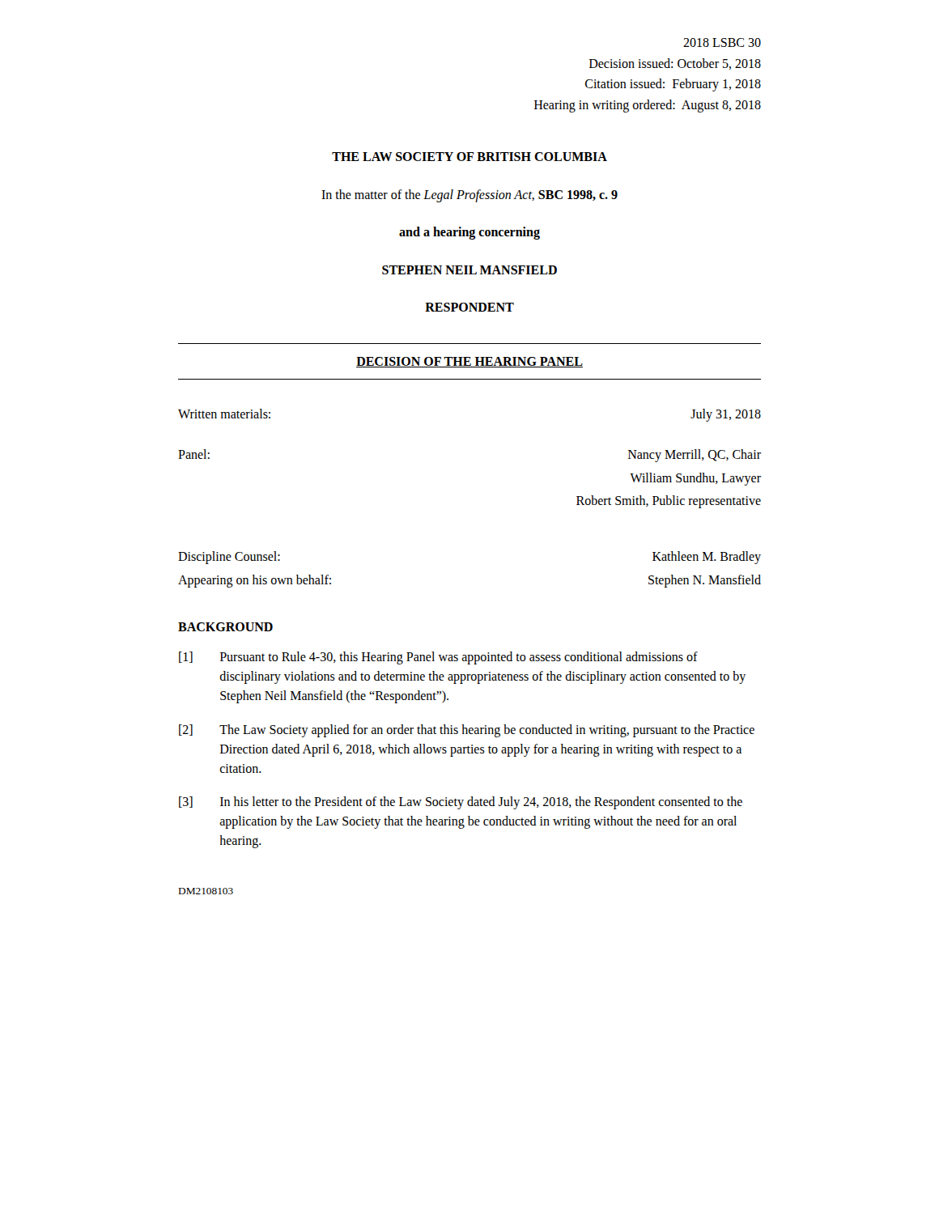2018 LSBC 30
Decision issued: October 5, 2018
Citation issued: February 1, 2018
Hearing in writing ordered: August 8, 2018
THE LAW SOCIETY OF BRITISH COLUMBIA
In the matter of the Legal Profession Act, SBC 1998, c. 9
and a hearing concerning
STEPHEN NEIL MANSFIELD
RESPONDENT
DECISION OF THE HEARING PANEL
| Written materials: | July 31, 2018 |
| Panel: | Nancy Merrill, QC, Chair |
| | William Sundhu, Lawyer |
| | Robert Smith, Public representative |
| Discipline Counsel: | Kathleen M. Bradley |
| Appearing on his own behalf: | Stephen N. Mansfield |
BACKGROUND
[1]
Pursuant to Rule 4-30, this Hearing Panel was appointed to assess conditional admissions of disciplinary violations and to determine the appropriateness of the disciplinary action consented to by Stephen Neil Mansfield (the “Respondent”).
[2]
The Law Society applied for an order that this hearing be conducted in writing, pursuant to the Practice Direction dated April 6, 2018, which allows parties to apply for a hearing in writing with respect to a citation.
[3]
In his letter to the President of the Law Society dated July 24, 2018, the Respondent consented to the application by the Law Society that the hearing be conducted in writing without the need for an oral hearing.
DM2108103